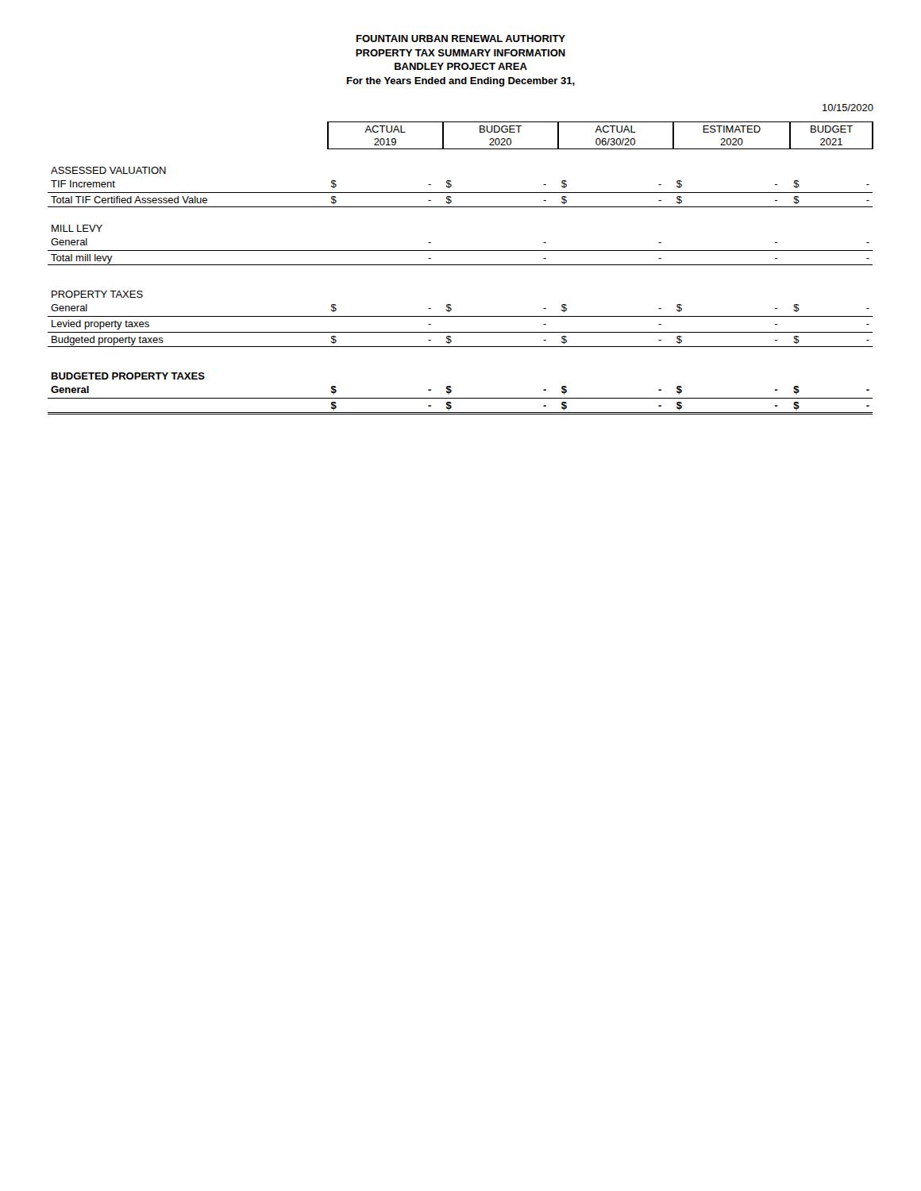FOUNTAIN URBAN RENEWAL AUTHORITY
PROPERTY TAX SUMMARY INFORMATION
BANDLEY PROJECT AREA
For the Years Ended and Ending December 31,
10/15/2020
| | ACTUAL 2019 | BUDGET 2020 | ACTUAL 06/30/20 | ESTIMATED 2020 | BUDGET 2021 |
| ASSESSED VALUATION | |
| TIF Increment | $ | - | | $ | - | | $ | - | | $ | - | | $ | - |
| Total TIF Certified Assessed Value | $ | - | | $ | - | | $ | - | | $ | - | | $ | - |
| MILL LEVY | |
| General | | - | | | - | | | - | | | - | | | - |
| Total mill levy | | - | | | - | | | - | | | - | | | - |
| PROPERTY TAXES | |
| General | $ | - | | $ | - | | $ | - | | $ | - | | $ | - |
| Levied property taxes | | - | | | - | | | - | | | - | | | - |
| Budgeted property taxes | $ | - | | $ | - | | $ | - | | $ | - | | $ | - |
| BUDGETED PROPERTY TAXES | |
| General | $ | - | | $ | - | | $ | - | | $ | - | | $ | - |
| | $ | - | | $ | - | | $ | - | | $ | - | | $ | - |